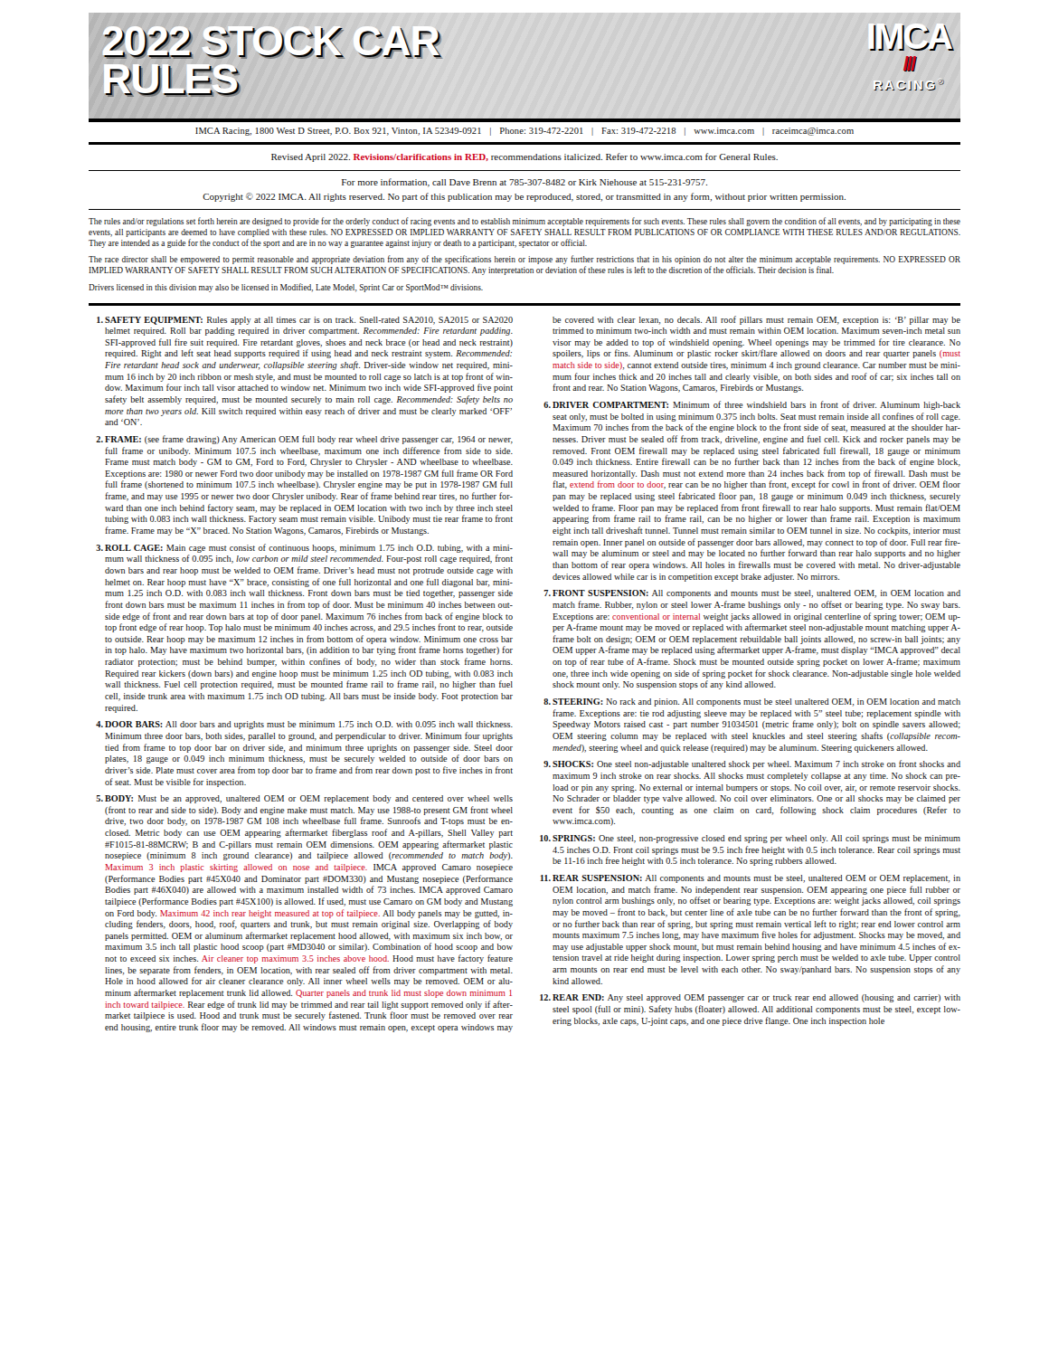2022 STOCK CAR
RULES
IMCA
///
RACING®
IMCA Racing, 1800 West D Street, P.O. Box 921, Vinton, IA 52349-0921 | Phone: 319-472-2201 | Fax: 319-472-2218 | www.imca.com | raceimca@imca.com
Revised April 2022. Revisions/clarifications in RED, recommendations italicized. Refer to www.imca.com for General Rules.
For more information, call Dave Brenn at 785-307-8482 or Kirk Niehouse at 515-231-9757.
Copyright © 2022 IMCA. All rights reserved. No part of this publication may be reproduced, stored, or transmitted in any form, without prior written permission.
The rules and/or regulations set forth herein are designed to provide for the orderly conduct of racing events and to establish minimum acceptable requirements for such events. These rules shall govern the condition of all events, and by participating in these events, all participants are deemed to have complied with these rules. NO EXPRESSED OR IMPLIED WARRANTY OF SAFETY SHALL RESULT FROM PUBLICATIONS OF OR COMPLIANCE WITH THESE RULES AND/OR REGULATIONS. They are intended as a guide for the conduct of the sport and are in no way a guarantee against injury or death to a participant, spectator or official.
The race director shall be empowered to permit reasonable and appropriate deviation from any of the specifications herein or impose any further restrictions that in his opinion do not alter the minimum acceptable requirements. NO EXPRESSED OR IMPLIED WARRANTY OF SAFETY SHALL RESULT FROM SUCH ALTERATION OF SPECIFICATIONS. Any interpretation or deviation of these rules is left to the discretion of the officials. Their decision is final.
Drivers licensed in this division may also be licensed in Modified, Late Model, Sprint Car or SportMod™ divisions.
Safety Equipment: Rules apply at all times car is on track. Snell-rated SA2010, SA2015 or SA2020 helmet required. Roll bar padding required in driver compartment. Recommended: Fire retardant padding. SFI-approved full fire suit required. Fire retardant gloves, shoes and neck brace (or head and neck restraint) required. Right and left seat head supports required if using head and neck restraint system. Recommended: Fire retardant head sock and underwear, collapsible steering shaft. Driver-side window net required, minimum 16 inch by 20 inch ribbon or mesh style, and must be mounted to roll cage so latch is at top front of window. Maximum four inch tall visor attached to window net. Minimum two inch wide SFI-approved five point safety belt assembly required, must be mounted securely to main roll cage. Recommended: Safety belts no more than two years old. Kill switch required within easy reach of driver and must be clearly marked ‘OFF’ and ‘ON’.
Frame: (see frame drawing) Any American OEM full body rear wheel drive passenger car, 1964 or newer, full frame or unibody. Minimum 107.5 inch wheelbase, maximum one inch difference from side to side. Frame must match body - GM to GM, Ford to Ford, Chrysler to Chrysler - AND wheelbase to wheelbase. Exceptions are: 1980 or newer Ford two door unibody may be installed on 1978-1987 GM full frame OR Ford full frame (shortened to minimum 107.5 inch wheelbase). Chrysler engine may be put in 1978-1987 GM full frame, and may use 1995 or newer two door Chrysler unibody. Rear of frame behind rear tires, no further forward than one inch behind factory seam, may be replaced in OEM location with two inch by three inch steel tubing with 0.083 inch wall thickness. Factory seam must remain visible. Unibody must tie rear frame to front frame. Frame may be “X” braced. No Station Wagons, Camaros, Firebirds or Mustangs.
Roll Cage: Main cage must consist of continuous hoops, minimum 1.75 inch O.D. tubing, with a minimum wall thickness of 0.095 inch, low carbon or mild steel recommended. Four-post roll cage required, front down bars and rear hoop must be welded to OEM frame. Driver’s head must not protrude outside cage with helmet on. Rear hoop must have “X” brace, consisting of one full horizontal and one full diagonal bar, minimum 1.25 inch O.D. with 0.083 inch wall thickness. Front down bars must be tied together, passenger side front down bars must be maximum 11 inches in from top of door. Must be minimum 40 inches between outside edge of front and rear down bars at top of door panel. Maximum 76 inches from back of engine block to top front edge of rear hoop. Top halo must be minimum 40 inches across, and 29.5 inches front to rear, outside to outside. Rear hoop may be maximum 12 inches in from bottom of opera window. Minimum one cross bar in top halo. May have maximum two horizontal bars, (in addition to bar tying front frame horns together) for radiator protection; must be behind bumper, within confines of body, no wider than stock frame horns. Required rear kickers (down bars) and engine hoop must be minimum 1.25 inch OD tubing, with 0.083 inch wall thickness. Fuel cell protection required, must be mounted frame rail to frame rail, no higher than fuel cell, inside trunk area with maximum 1.75 inch OD tubing. All bars must be inside body. Foot protection bar required.
Door Bars: All door bars and uprights must be minimum 1.75 inch O.D. with 0.095 inch wall thickness. Minimum three door bars, both sides, parallel to ground, and perpendicular to driver. Minimum four uprights tied from frame to top door bar on driver side, and minimum three uprights on passenger side. Steel door plates, 18 gauge or 0.049 inch minimum thickness, must be securely welded to outside of door bars on driver’s side. Plate must cover area from top door bar to frame and from rear down post to five inches in front of seat. Must be visible for inspection.
Body: Must be an approved, unaltered OEM or OEM replacement body and centered over wheel wells (front to rear and side to side). Body and engine make must match. May use 1988-to present GM front wheel drive, two door body, on 1978-1987 GM 108 inch wheelbase full frame. Sunroofs and T-tops must be enclosed. Metric body can use OEM appearing aftermarket fiberglass roof and A-pillars, Shell Valley part #F1015-81-88MCRW; B and C-pillars must remain OEM dimensions. OEM appearing aftermarket plastic nosepiece (minimum 8 inch ground clearance) and tailpiece allowed (recommended to match body). Maximum 3 inch plastic skirting allowed on nose and tailpiece. IMCA approved Camaro nosepiece (Performance Bodies part #45X040 and Dominator part #DOM330) and Mustang nosepiece (Performance Bodies part #46X040) are allowed with a maximum installed width of 73 inches. IMCA approved Camaro tailpiece (Performance Bodies part #45X100) is allowed. If used, must use Camaro on GM body and Mustang on Ford body. Maximum 42 inch rear height measured at top of tailpiece. All body panels may be gutted, including fenders, doors, hood, roof, quarters and trunk, but must remain original size. Overlapping of body panels permitted. OEM or aluminum aftermarket replacement hood allowed, with maximum six inch bow, or maximum 3.5 inch tall plastic hood scoop (part #MD3040 or similar). Combination of hood scoop and bow not to exceed six inches. Air cleaner top maximum 3.5 inches above hood. Hood must have factory feature lines, be separate from fenders, in OEM location, with rear sealed off from driver compartment with metal. Hole in hood allowed for air cleaner clearance only. All inner wheel wells may be removed. OEM or aluminum aftermarket replacement trunk lid allowed. Quarter panels and trunk lid must slope down minimum 1 inch toward tailpiece. Rear edge of trunk lid may be trimmed and rear tail light support removed only if aftermarket tailpiece is used. Hood and trunk must be securely fastened. Trunk floor must be removed over rear end housing, entire trunk floor may be removed. All windows must remain open, except opera windows may be covered with clear lexan, no decals. All roof pillars must remain OEM, exception is: ‘B’ pillar may be trimmed to minimum two-inch width and must remain within OEM location. Maximum seven-inch metal sun visor may be added to top of windshield opening. Wheel openings may be trimmed for tire clearance. No spoilers, lips or fins. Aluminum or plastic rocker skirt/flare allowed on doors and rear quarter panels (must match side to side), cannot extend outside tires, minimum 4 inch ground clearance. Car number must be minimum four inches thick and 20 inches tall and clearly visible, on both sides and roof of car; six inches tall on front and rear. No Station Wagons, Camaros, Firebirds or Mustangs.
Driver Compartment: Minimum of three windshield bars in front of driver. Aluminum high-back seat only, must be bolted in using minimum 0.375 inch bolts. Seat must remain inside all confines of roll cage. Maximum 70 inches from the back of the engine block to the front side of seat, measured at the shoulder harnesses. Driver must be sealed off from track, driveline, engine and fuel cell. Kick and rocker panels may be removed. Front OEM firewall may be replaced using steel fabricated full firewall, 18 gauge or minimum 0.049 inch thickness. Entire firewall can be no further back than 12 inches from the back of engine block, measured horizontally. Dash must not extend more than 24 inches back from top of firewall. Dash must be flat, extend from door to door, rear can be no higher than front, except for cowl in front of driver. OEM floor pan may be replaced using steel fabricated floor pan, 18 gauge or minimum 0.049 inch thickness, securely welded to frame. Floor pan may be replaced from front firewall to rear halo supports. Must remain flat/OEM appearing from frame rail to frame rail, can be no higher or lower than frame rail. Exception is maximum eight inch tall driveshaft tunnel. Tunnel must remain similar to OEM tunnel in size. No cockpits, interior must remain open. Inner panel on outside of passenger door bars allowed, may connect to top of door. Full rear firewall may be aluminum or steel and may be located no further forward than rear halo supports and no higher than bottom of rear opera windows. All holes in firewalls must be covered with metal. No driver-adjustable devices allowed while car is in competition except brake adjuster. No mirrors.
Front Suspension: All components and mounts must be steel, unaltered OEM, in OEM location and match frame. Rubber, nylon or steel lower A-frame bushings only - no offset or bearing type. No sway bars. Exceptions are: conventional or internal weight jacks allowed in original centerline of spring tower; OEM upper A-frame mount may be moved or replaced with aftermarket steel non-adjustable mount matching upper A-frame bolt on design; OEM or OEM replacement rebuildable ball joints allowed, no screw-in ball joints; any OEM upper A-frame may be replaced using aftermarket upper A-frame, must display “IMCA approved” decal on top of rear tube of A-frame. Shock must be mounted outside spring pocket on lower A-frame; maximum one, three inch wide opening on side of spring pocket for shock clearance. Non-adjustable single hole welded shock mount only. No suspension stops of any kind allowed.
Steering: No rack and pinion. All components must be steel unaltered OEM, in OEM location and match frame. Exceptions are: tie rod adjusting sleeve may be replaced with 5” steel tube; replacement spindle with Speedway Motors raised cast - part number 91034501 (metric frame only); bolt on spindle savers allowed; OEM steering column may be replaced with steel knuckles and steel steering shafts (collapsible recommended), steering wheel and quick release (required) may be aluminum. Steering quickeners allowed.
Shocks: One steel non-adjustable unaltered shock per wheel. Maximum 7 inch stroke on front shocks and maximum 9 inch stroke on rear shocks. All shocks must completely collapse at any time. No shock can pre-load or pin any spring. No external or internal bumpers or stops. No coil over, air, or remote reservoir shocks. No Schrader or bladder type valve allowed. No coil over eliminators. One or all shocks may be claimed per event for $50 each, counting as one claim on card, following shock claim procedures (Refer to www.imca.com).
Springs: One steel, non-progressive closed end spring per wheel only. All coil springs must be minimum 4.5 inches O.D. Front coil springs must be 9.5 inch free height with 0.5 inch tolerance. Rear coil springs must be 11-16 inch free height with 0.5 inch tolerance. No spring rubbers allowed.
Rear Suspension: All components and mounts must be steel, unaltered OEM or OEM replacement, in OEM location, and match frame. No independent rear suspension. OEM appearing one piece full rubber or nylon control arm bushings only, no offset or bearing type. Exceptions are: weight jacks allowed, coil springs may be moved – front to back, but center line of axle tube can be no further forward than the front of spring, or no further back than rear of spring, but spring must remain vertical left to right; rear end lower control arm mounts maximum 7.5 inches long, may have maximum five holes for adjustment. Shocks may be moved, and may use adjustable upper shock mount, but must remain behind housing and have minimum 4.5 inches of extension travel at ride height during inspection. Lower spring perch must be welded to axle tube. Upper control arm mounts on rear end must be level with each other. No sway/panhard bars. No suspension stops of any kind allowed.
Rear End: Any steel approved OEM passenger car or truck rear end allowed (housing and carrier) with steel spool (full or mini). Safety hubs (floater) allowed. All additional components must be steel, except lowering blocks, axle caps, U-joint caps, and one piece drive flange. One inch inspection hole